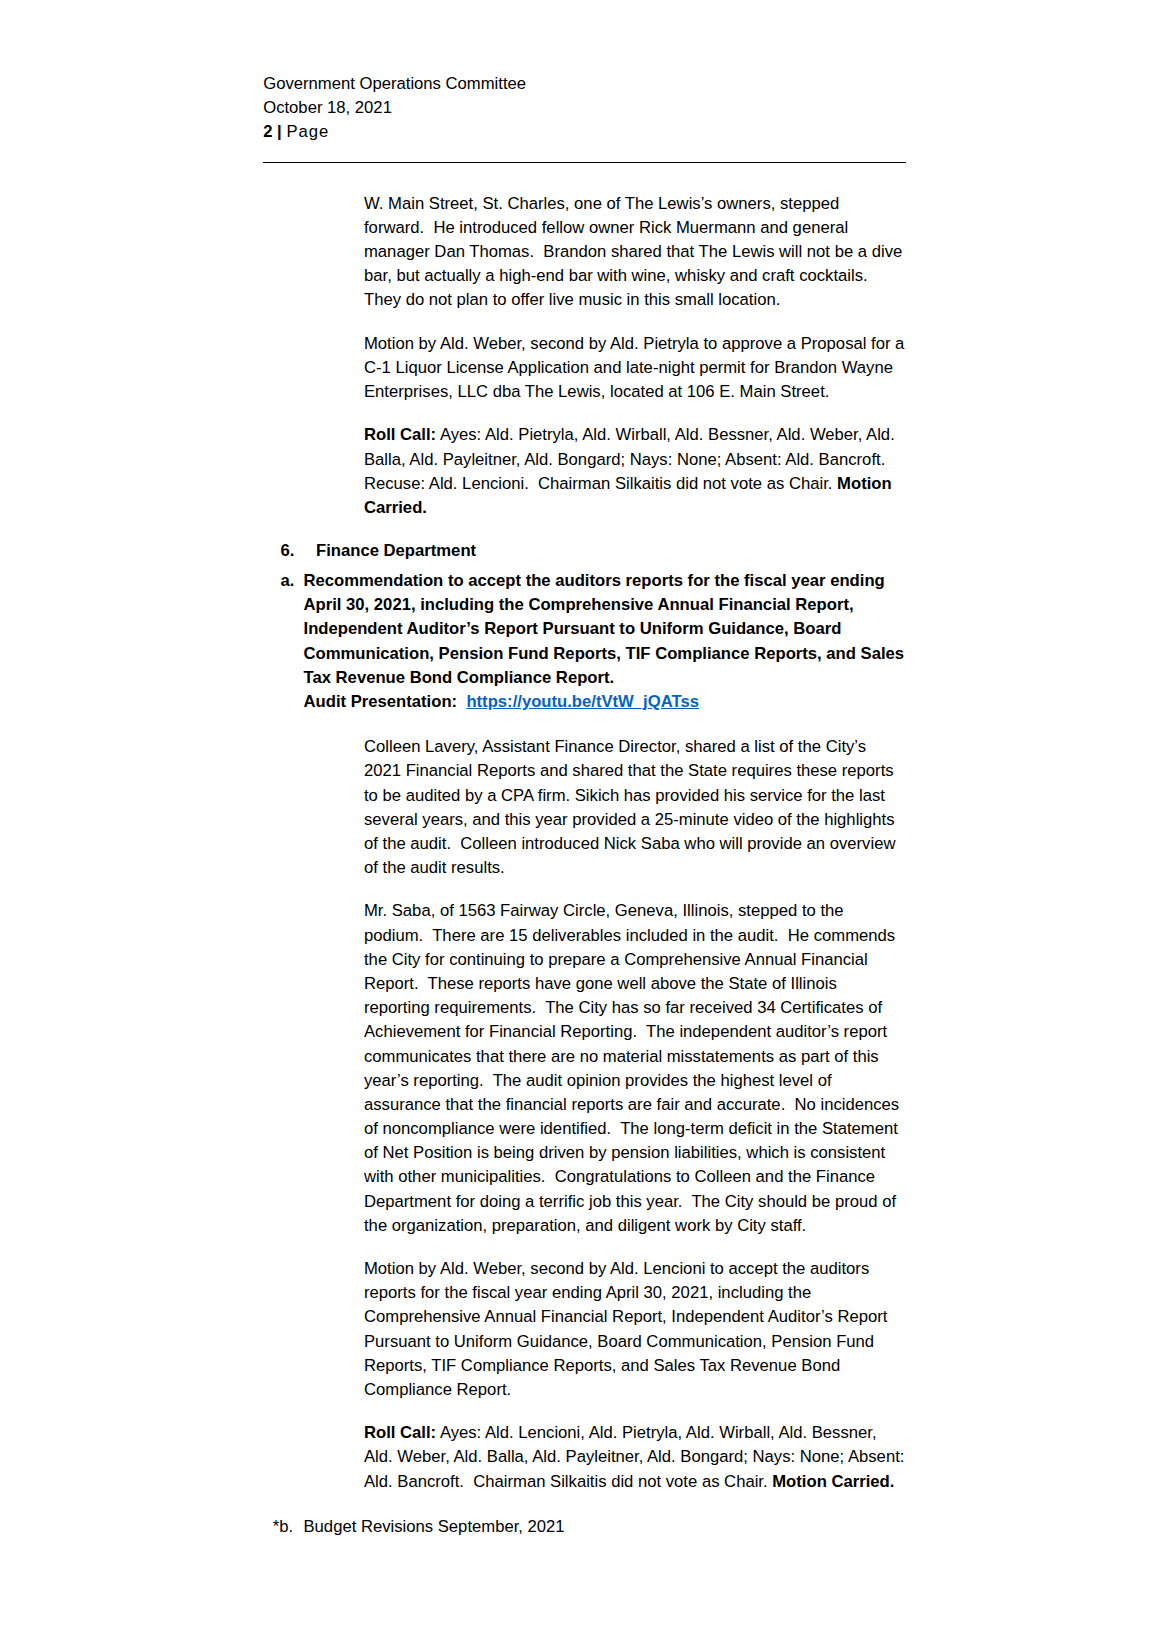Government Operations Committee
October 18, 2021
2 | Page
W. Main Street, St. Charles, one of The Lewis’s owners, stepped forward. He introduced fellow owner Rick Muermann and general manager Dan Thomas. Brandon shared that The Lewis will not be a dive bar, but actually a high-end bar with wine, whisky and craft cocktails. They do not plan to offer live music in this small location.
Motion by Ald. Weber, second by Ald. Pietryla to approve a Proposal for a C-1 Liquor License Application and late-night permit for Brandon Wayne Enterprises, LLC dba The Lewis, located at 106 E. Main Street.
Roll Call: Ayes: Ald. Pietryla, Ald. Wirball, Ald. Bessner, Ald. Weber, Ald. Balla, Ald. Payleitner, Ald. Bongard; Nays: None; Absent: Ald. Bancroft. Recuse: Ald. Lencioni. Chairman Silkaitis did not vote as Chair. Motion Carried.
6.
Finance Department
a.
Recommendation to accept the auditors reports for the fiscal year ending April 30, 2021, including the Comprehensive Annual Financial Report, Independent Auditor’s Report Pursuant to Uniform Guidance, Board Communication, Pension Fund Reports, TIF Compliance Reports, and Sales Tax Revenue Bond Compliance Report.
Audit Presentation: https://youtu.be/tVtW_jQATss
Colleen Lavery, Assistant Finance Director, shared a list of the City’s 2021 Financial Reports and shared that the State requires these reports to be audited by a CPA firm. Sikich has provided his service for the last several years, and this year provided a 25-minute video of the highlights of the audit. Colleen introduced Nick Saba who will provide an overview of the audit results.
Mr. Saba, of 1563 Fairway Circle, Geneva, Illinois, stepped to the podium. There are 15 deliverables included in the audit. He commends the City for continuing to prepare a Comprehensive Annual Financial Report. These reports have gone well above the State of Illinois reporting requirements. The City has so far received 34 Certificates of Achievement for Financial Reporting. The independent auditor’s report communicates that there are no material misstatements as part of this year’s reporting. The audit opinion provides the highest level of assurance that the financial reports are fair and accurate. No incidences of noncompliance were identified. The long-term deficit in the Statement of Net Position is being driven by pension liabilities, which is consistent with other municipalities. Congratulations to Colleen and the Finance Department for doing a terrific job this year. The City should be proud of the organization, preparation, and diligent work by City staff.
Motion by Ald. Weber, second by Ald. Lencioni to accept the auditors reports for the fiscal year ending April 30, 2021, including the Comprehensive Annual Financial Report, Independent Auditor’s Report Pursuant to Uniform Guidance, Board Communication, Pension Fund Reports, TIF Compliance Reports, and Sales Tax Revenue Bond Compliance Report.
Roll Call: Ayes: Ald. Lencioni, Ald. Pietryla, Ald. Wirball, Ald. Bessner, Ald. Weber, Ald. Balla, Ald. Payleitner, Ald. Bongard; Nays: None; Absent: Ald. Bancroft. Chairman Silkaitis did not vote as Chair. Motion Carried.
*b.
Budget Revisions September, 2021